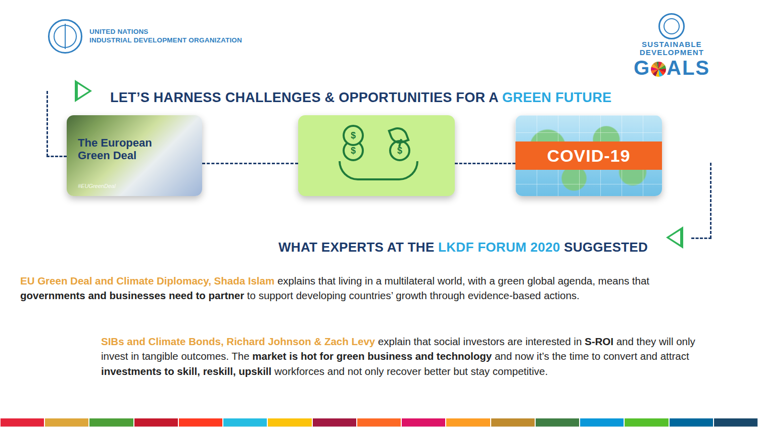UNITED NATIONS
INDUSTRIAL DEVELOPMENT ORGANIZATION
SUSTAINABLE
DEVELOPMENT
G ALS
LET’S HARNESS CHALLENGES & OPPORTUNITIES FOR A GREEN FUTURE
The European
Green Deal
#EUGreenDeal
$
$
$
COVID-19
WHAT EXPERTS AT THE LKDF FORUM 2020 SUGGESTED
EU Green Deal and Climate Diplomacy, Shada Islam explains that living in a multilateral world, with a green global agenda, means that governments and businesses need to partner to support developing countries’ growth through evidence-based actions.
SIBs and Climate Bonds, Richard Johnson & Zach Levy explain that social investors are interested in S-ROI and they will only invest in tangible outcomes. The market is hot for green business and technology and now it’s the time to convert and attract investments to skill, reskill, upskill workforces and not only recover better but stay competitive.